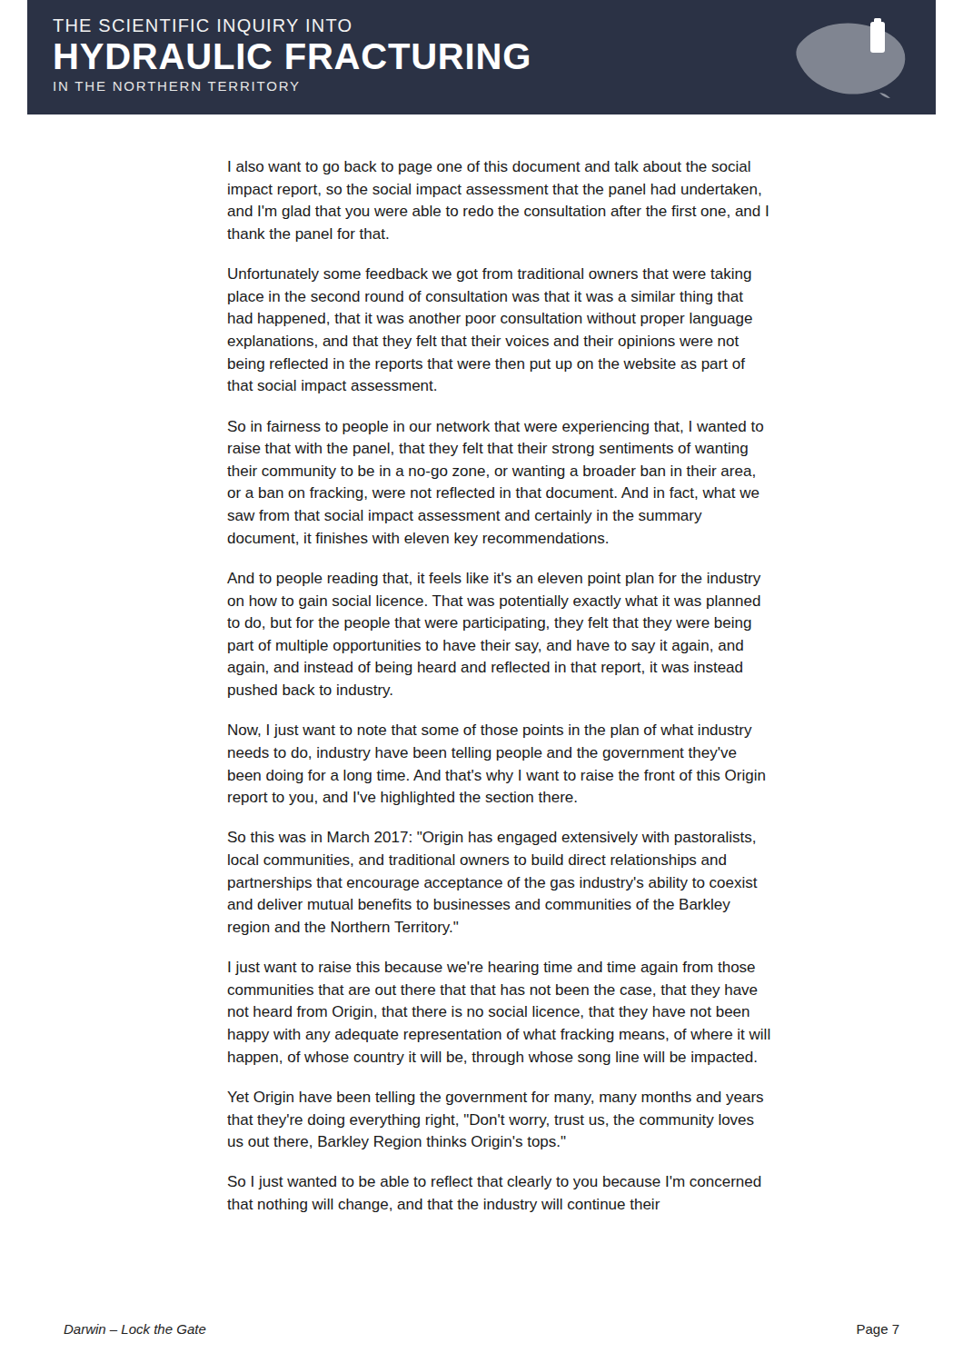The Scientific Inquiry into
Hydraulic Fracturing
in the Northern Territory
I also want to go back to page one of this document and talk about the social impact report, so the social impact assessment that the panel had undertaken, and I'm glad that you were able to redo the consultation after the first one, and I thank the panel for that.
Unfortunately some feedback we got from traditional owners that were taking place in the second round of consultation was that it was a similar thing that had happened, that it was another poor consultation without proper language explanations, and that they felt that their voices and their opinions were not being reflected in the reports that were then put up on the website as part of that social impact assessment.
So in fairness to people in our network that were experiencing that, I wanted to raise that with the panel, that they felt that their strong sentiments of wanting their community to be in a no-go zone, or wanting a broader ban in their area, or a ban on fracking, were not reflected in that document. And in fact, what we saw from that social impact assessment and certainly in the summary document, it finishes with eleven key recommendations.
And to people reading that, it feels like it's an eleven point plan for the industry on how to gain social licence. That was potentially exactly what it was planned to do, but for the people that were participating, they felt that they were being part of multiple opportunities to have their say, and have to say it again, and again, and instead of being heard and reflected in that report, it was instead pushed back to industry.
Now, I just want to note that some of those points in the plan of what industry needs to do, industry have been telling people and the government they've been doing for a long time. And that's why I want to raise the front of this Origin report to you, and I've highlighted the section there.
So this was in March 2017: "Origin has engaged extensively with pastoralists, local communities, and traditional owners to build direct relationships and partnerships that encourage acceptance of the gas industry's ability to coexist and deliver mutual benefits to businesses and communities of the Barkley region and the Northern Territory."
I just want to raise this because we're hearing time and time again from those communities that are out there that that has not been the case, that they have not heard from Origin, that there is no social licence, that they have not been happy with any adequate representation of what fracking means, of where it will happen, of whose country it will be, through whose song line will be impacted.
Yet Origin have been telling the government for many, many months and years that they're doing everything right, "Don't worry, trust us, the community loves us out there, Barkley Region thinks Origin's tops."
So I just wanted to be able to reflect that clearly to you because I'm concerned that nothing will change, and that the industry will continue their
Darwin – Lock the Gate
Page 7